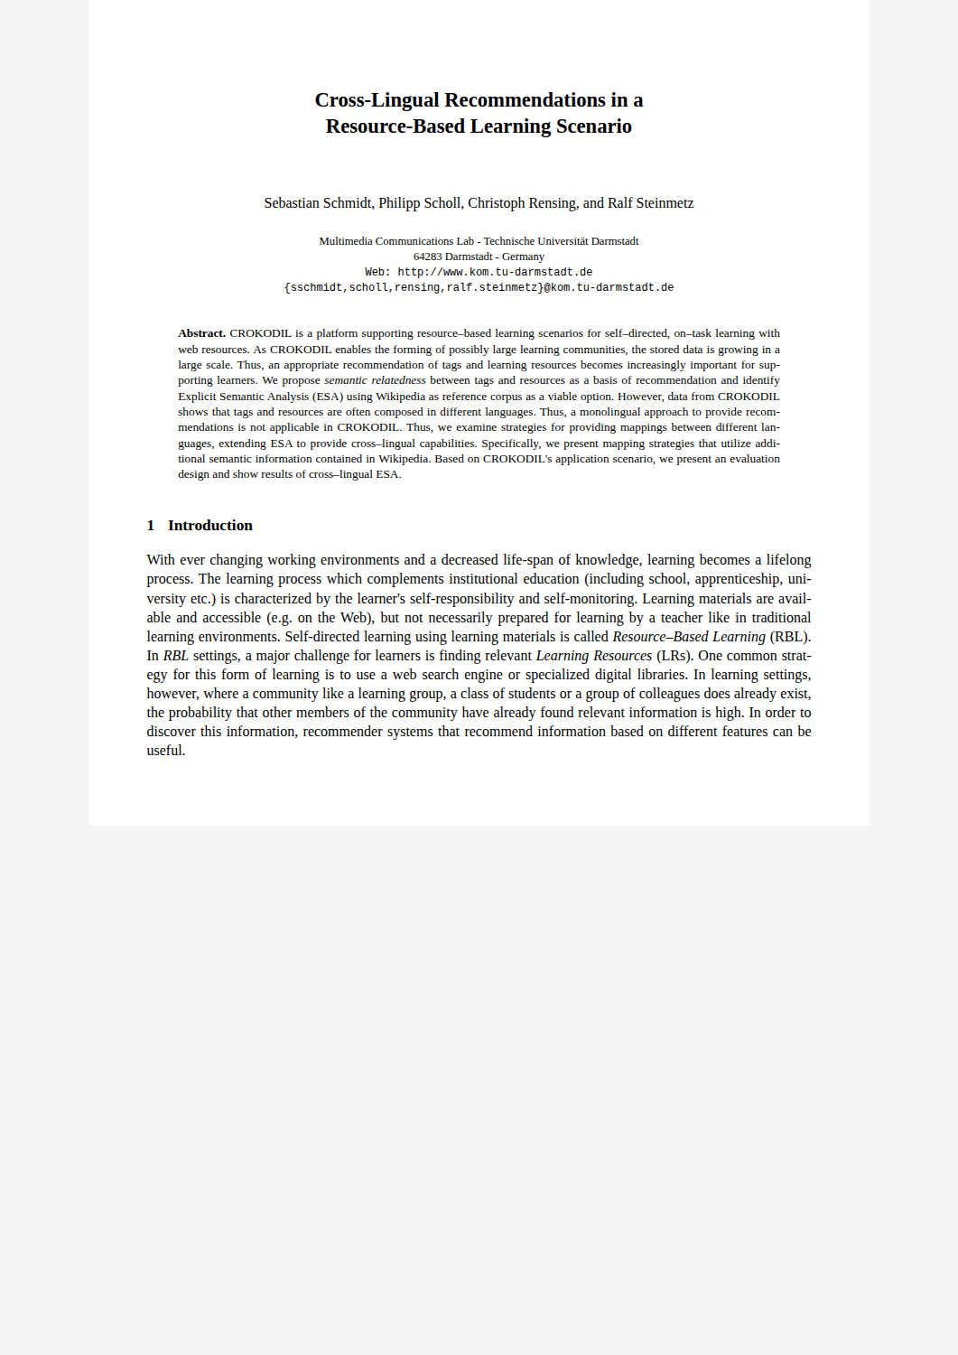Cross-Lingual Recommendations in a
Resource-Based Learning Scenario
Sebastian Schmidt, Philipp Scholl, Christoph Rensing, and Ralf Steinmetz
Multimedia Communications Lab - Technische Universität Darmstadt
64283 Darmstadt - Germany
Web: http://www.kom.tu-darmstadt.de
{sschmidt,scholl,rensing,ralf.steinmetz}@kom.tu-darmstadt.de
Abstract. CROKODIL is a platform supporting resource–based learning scenarios for self–directed, on–task learning with web resources. As CROKODIL enables the forming of possibly large learning communities, the stored data is growing in a large scale. Thus, an appropriate recommendation of tags and learning resources becomes increasingly important for supporting learners. We propose semantic relatedness between tags and resources as a basis of recommendation and identify Explicit Semantic Analysis (ESA) using Wikipedia as reference corpus as a viable option. However, data from CROKODIL shows that tags and resources are often composed in different languages. Thus, a monolingual approach to provide recommendations is not applicable in CROKODIL. Thus, we examine strategies for providing mappings between different languages, extending ESA to provide cross–lingual capabilities. Specifically, we present mapping strategies that utilize additional semantic information contained in Wikipedia. Based on CROKODIL's application scenario, we present an evaluation design and show results of cross–lingual ESA.
1 Introduction
With ever changing working environments and a decreased life-span of knowledge, learning becomes a lifelong process. The learning process which complements institutional education (including school, apprenticeship, university etc.) is characterized by the learner's self-responsibility and self-monitoring. Learning materials are available and accessible (e.g. on the Web), but not necessarily prepared for learning by a teacher like in traditional learning environments. Self-directed learning using learning materials is called Resource–Based Learning (RBL). In RBL settings, a major challenge for learners is finding relevant Learning Resources (LRs). One common strategy for this form of learning is to use a web search engine or specialized digital libraries. In learning settings, however, where a community like a learning group, a class of students or a group of colleagues does already exist, the probability that other members of the community have already found relevant information is high. In order to discover this information, recommender systems that recommend information based on different features can be useful.